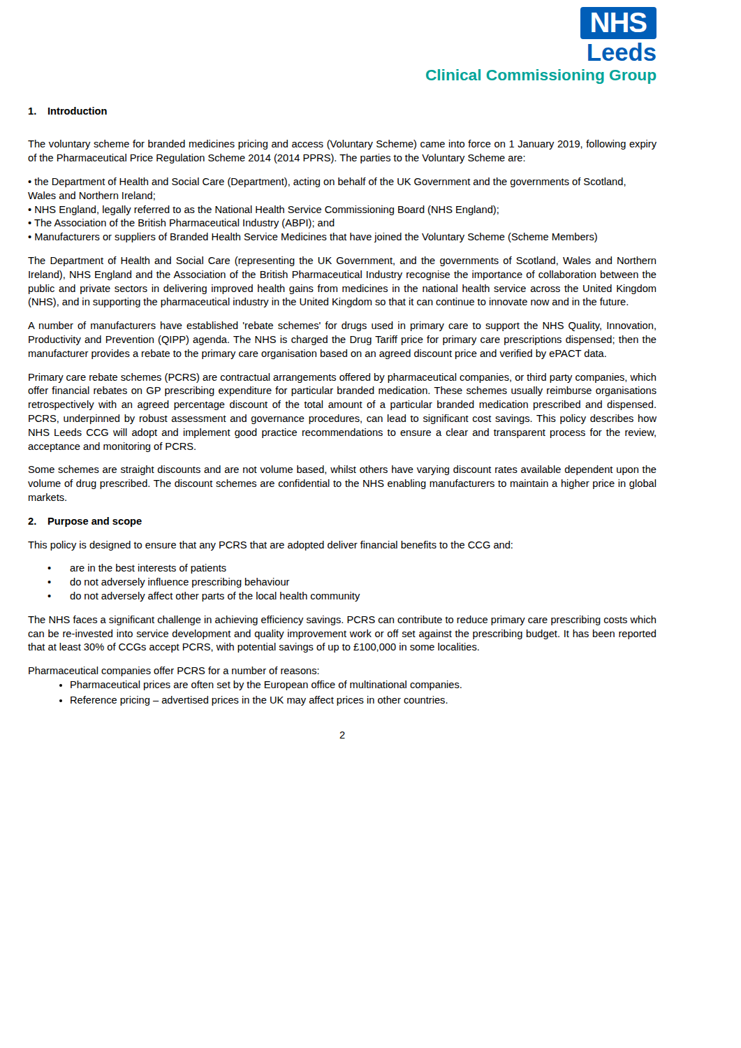NHS
Leeds
Clinical Commissioning Group
1.
Introduction
The voluntary scheme for branded medicines pricing and access (Voluntary Scheme) came into force on 1 January 2019, following expiry of the Pharmaceutical Price Regulation Scheme 2014 (2014 PPRS). The parties to the Voluntary Scheme are:
• the Department of Health and Social Care (Department), acting on behalf of the UK Government and the governments of Scotland, Wales and Northern Ireland;
• NHS England, legally referred to as the National Health Service Commissioning Board (NHS England);
• The Association of the British Pharmaceutical Industry (ABPI); and
• Manufacturers or suppliers of Branded Health Service Medicines that have joined the Voluntary Scheme (Scheme Members)
The Department of Health and Social Care (representing the UK Government, and the governments of Scotland, Wales and Northern Ireland), NHS England and the Association of the British Pharmaceutical Industry recognise the importance of collaboration between the public and private sectors in delivering improved health gains from medicines in the national health service across the United Kingdom (NHS), and in supporting the pharmaceutical industry in the United Kingdom so that it can continue to innovate now and in the future.
A number of manufacturers have established 'rebate schemes' for drugs used in primary care to support the NHS Quality, Innovation, Productivity and Prevention (QIPP) agenda. The NHS is charged the Drug Tariff price for primary care prescriptions dispensed; then the manufacturer provides a rebate to the primary care organisation based on an agreed discount price and verified by ePACT data.
Primary care rebate schemes (PCRS) are contractual arrangements offered by pharmaceutical companies, or third party companies, which offer financial rebates on GP prescribing expenditure for particular branded medication. These schemes usually reimburse organisations retrospectively with an agreed percentage discount of the total amount of a particular branded medication prescribed and dispensed. PCRS, underpinned by robust assessment and governance procedures, can lead to significant cost savings. This policy describes how NHS Leeds CCG will adopt and implement good practice recommendations to ensure a clear and transparent process for the review, acceptance and monitoring of PCRS.
Some schemes are straight discounts and are not volume based, whilst others have varying discount rates available dependent upon the volume of drug prescribed. The discount schemes are confidential to the NHS enabling manufacturers to maintain a higher price in global markets.
2.
Purpose and scope
This policy is designed to ensure that any PCRS that are adopted deliver financial benefits to the CCG and:
•are in the best interests of patients
•do not adversely influence prescribing behaviour
•do not adversely affect other parts of the local health community
The NHS faces a significant challenge in achieving efficiency savings. PCRS can contribute to reduce primary care prescribing costs which can be re-invested into service development and quality improvement work or off set against the prescribing budget. It has been reported that at least 30% of CCGs accept PCRS, with potential savings of up to £100,000 in some localities.
Pharmaceutical companies offer PCRS for a number of reasons:
Pharmaceutical prices are often set by the European office of multinational companies.
Reference pricing – advertised prices in the UK may affect prices in other countries.
2